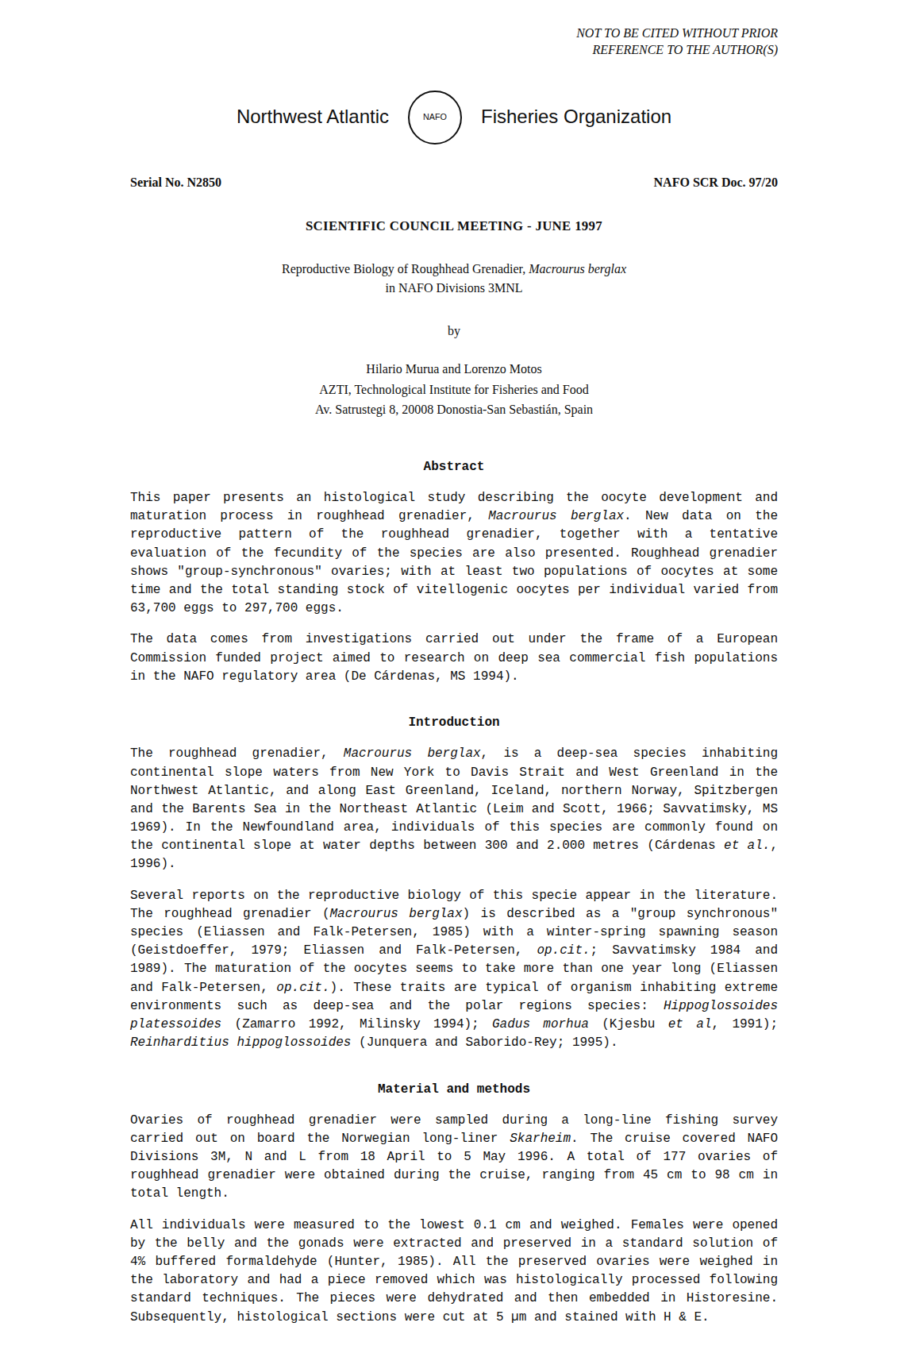NOT TO BE CITED WITHOUT PRIOR
REFERENCE TO THE AUTHOR(S)
Northwest Atlantic NAFO Fisheries Organization
Serial No. N2850 NAFO SCR Doc. 97/20
SCIENTIFIC COUNCIL MEETING - JUNE 1997
Reproductive Biology of Roughhead Grenadier, Macrourus berglax
in NAFO Divisions 3MNL
by Hilario Murua and Lorenzo Motos
AZTI, Technological Institute for Fisheries and Food
Av. Satrustegi 8, 20008 Donostia-San Sebastián, Spain
Abstract
This paper presents an histological study describing the oocyte development and maturation process in roughhead grenadier, Macrourus berglax. New data on the reproductive pattern of the roughhead grenadier, together with a tentative evaluation of the fecundity of the species are also presented. Roughhead grenadier shows "group-synchronous" ovaries; with at least two populations of oocytes at some time and the total standing stock of vitellogenic oocytes per individual varied from 63,700 eggs to 297,700 eggs.
The data comes from investigations carried out under the frame of a European Commission funded project aimed to research on deep sea commercial fish populations in the NAFO regulatory area (De Cárdenas, MS 1994).
Introduction
The roughhead grenadier, Macrourus berglax, is a deep-sea species inhabiting continental slope waters from New York to Davis Strait and West Greenland in the Northwest Atlantic, and along East Greenland, Iceland, northern Norway, Spitzbergen and the Barents Sea in the Northeast Atlantic (Leim and Scott, 1966; Savvatimsky, MS 1969). In the Newfoundland area, individuals of this species are commonly found on the continental slope at water depths between 300 and 2.000 metres (Cárdenas et al., 1996).
Several reports on the reproductive biology of this specie appear in the literature. The roughhead grenadier (Macrourus berglax) is described as a "group synchronous" species (Eliassen and Falk-Petersen, 1985) with a winter-spring spawning season (Geistdoeffer, 1979; Eliassen and Falk-Petersen, op.cit.; Savvatimsky 1984 and 1989). The maturation of the oocytes seems to take more than one year long (Eliassen and Falk-Petersen, op.cit.). These traits are typical of organism inhabiting extreme environments such as deep-sea and the polar regions species: Hippoglossoides platessoides (Zamarro 1992, Milinsky 1994); Gadus morhua (Kjesbu et al, 1991); Reinharditius hippoglossoides (Junquera and Saborido-Rey; 1995).
Material and methods
Ovaries of roughhead grenadier were sampled during a long-line fishing survey carried out on board the Norwegian long-liner Skarheim. The cruise covered NAFO Divisions 3M, N and L from 18 April to 5 May 1996. A total of 177 ovaries of roughhead grenadier were obtained during the cruise, ranging from 45 cm to 98 cm in total length.
All individuals were measured to the lowest 0.1 cm and weighed. Females were opened by the belly and the gonads were extracted and preserved in a standard solution of 4% buffered formaldehyde (Hunter, 1985). All the preserved ovaries were weighed in the laboratory and had a piece removed which was histologically processed following standard techniques. The pieces were dehydrated and then embedded in Historesine. Subsequently, histological sections were cut at 5 µm and stained with H & E.